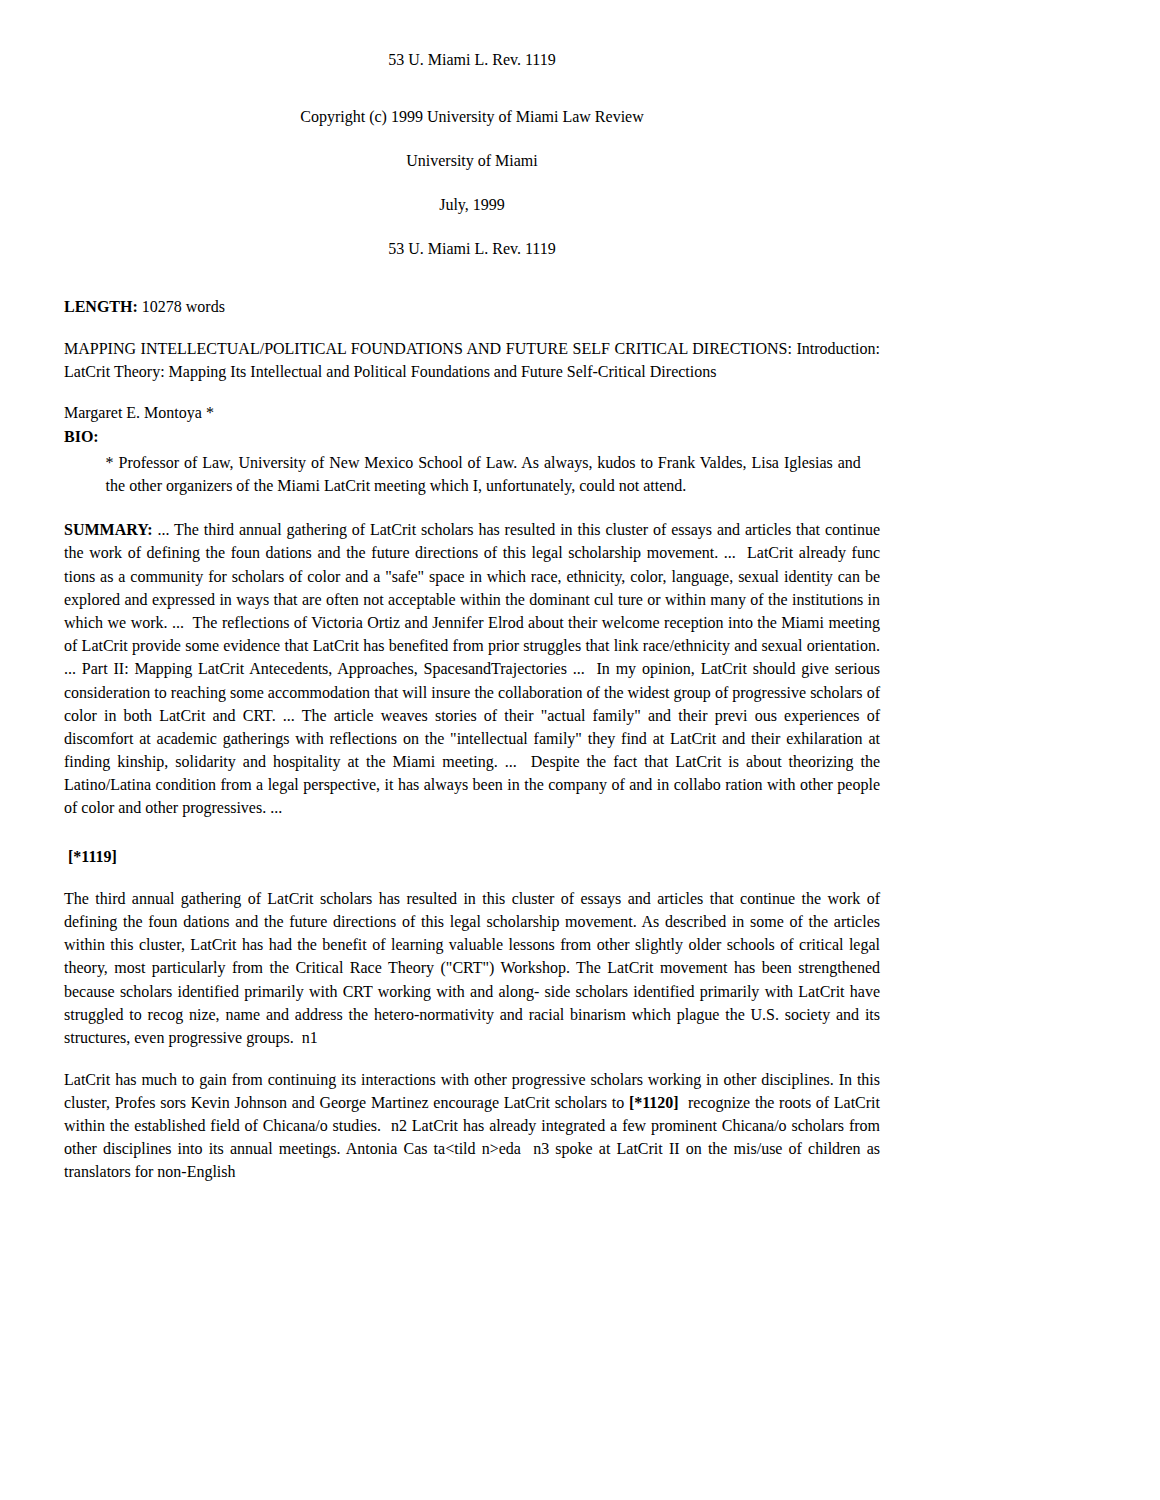53 U. Miami L. Rev. 1119
Copyright (c) 1999 University of Miami Law Review
University of Miami
July, 1999
53 U. Miami L. Rev. 1119
LENGTH: 10278 words
MAPPING INTELLECTUAL/POLITICAL FOUNDATIONS AND FUTURE SELF CRITICAL DIRECTIONS: Introduction: LatCrit Theory: Mapping Its Intellectual and Political Foundations and Future Self-Critical Directions
Margaret E. Montoya *
BIO:
* Professor of Law, University of New Mexico School of Law. As always, kudos to Frank Valdes, Lisa Iglesias and the other organizers of the Miami LatCrit meeting which I, unfortunately, could not attend.
SUMMARY: ... The third annual gathering of LatCrit scholars has resulted in this cluster of essays and articles that continue the work of defining the foun dations and the future directions of this legal scholarship movement. ... LatCrit already func tions as a community for scholars of color and a "safe" space in which race, ethnicity, color, language, sexual identity can be explored and expressed in ways that are often not acceptable within the dominant cul ture or within many of the institutions in which we work. ... The reflections of Victoria Ortiz and Jennifer Elrod about their welcome reception into the Miami meeting of LatCrit provide some evidence that LatCrit has benefited from prior struggles that link race/ethnicity and sexual orientation. ... Part II: Mapping LatCrit Antecedents, Approaches, SpacesandTrajectories ... In my opinion, LatCrit should give serious consideration to reaching some accommodation that will insure the collaboration of the widest group of progressive scholars of color in both LatCrit and CRT. ... The article weaves stories of their "actual family" and their previ ous experiences of discomfort at academic gatherings with reflections on the "intellectual family" they find at LatCrit and their exhilaration at finding kinship, solidarity and hospitality at the Miami meeting. ... Despite the fact that LatCrit is about theorizing the Latino/Latina condition from a legal perspective, it has always been in the company of and in collabo ration with other people of color and other progressives. ...
[*1119]
The third annual gathering of LatCrit scholars has resulted in this cluster of essays and articles that continue the work of defining the foun dations and the future directions of this legal scholarship movement. As described in some of the articles within this cluster, LatCrit has had the benefit of learning valuable lessons from other slightly older schools of critical legal theory, most particularly from the Critical Race Theory ("CRT") Workshop. The LatCrit movement has been strengthened because scholars identified primarily with CRT working with and along- side scholars identified primarily with LatCrit have struggled to recog nize, name and address the hetero-normativity and racial binarism which plague the U.S. society and its structures, even progressive groups. n1
LatCrit has much to gain from continuing its interactions with other progressive scholars working in other disciplines. In this cluster, Profes sors Kevin Johnson and George Martinez encourage LatCrit scholars to [*1120] recognize the roots of LatCrit within the established field of Chicana/o studies. n2 LatCrit has already integrated a few prominent Chicana/o scholars from other disciplines into its annual meetings. Antonia Cas ta<tild n>eda n3 spoke at LatCrit II on the mis/use of children as translators for non-English